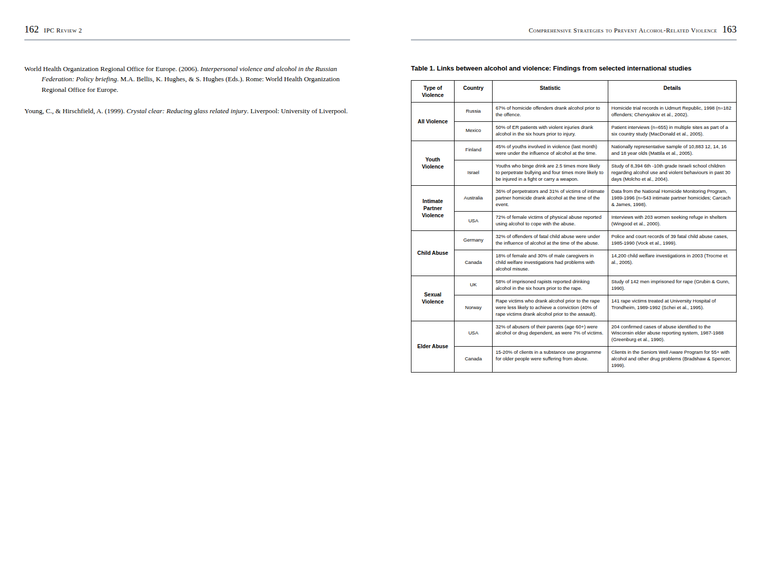162 IPC Review 2
World Health Organization Regional Office for Europe. (2006). Interpersonal violence and alcohol in the Russian Federation: Policy briefing. M.A. Bellis, K. Hughes, & S. Hughes (Eds.). Rome: World Health Organization Regional Office for Europe.
Young, C., & Hirschfield, A. (1999). Crystal clear: Reducing glass related injury. Liverpool: University of Liverpool.
Comprehensive Strategies to Prevent Alcohol-Related Violence 163
Table 1. Links between alcohol and violence: Findings from selected international studies
| Type of Violence | Country | Statistic | Details |
| --- | --- | --- | --- |
| All Violence | Russia | 67% of homicide offenders drank alcohol prior to the offence. | Homicide trial records in Udmurt Republic, 1998 (n=182 offenders; Chervyakov et al., 2002). |
| Mexico | 50% of ER patients with violent injuries drank alcohol in the six hours prior to injury. | Patient interviews (n=655) in multiple sites as part of a six country study (MacDonald et al., 2005). |
| Youth Violence | Finland | 45% of youths involved in violence (last month) were under the influence of alcohol at the time. | Nationally representative sample of 10,883 12, 14, 16 and 18 year olds (Mattila et al., 2005). |
| Israel | Youths who binge drink are 2.5 times more likely to perpetrate bullying and four times more likely to be injured in a fight or carry a weapon. | Study of 8,394 6th -10th grade Israeli school children regarding alcohol use and violent behaviours in past 30 days (Molcho et al., 2004). |
| Intimate Partner Violence | Australia | 36% of perpetrators and 31% of victims of intimate partner homicide drank alcohol at the time of the event. | Data from the National Homicide Monitoring Program, 1989-1996 (n=543 intimate partner homicides; Carcach & James, 1998). |
| USA | 72% of female victims of physical abuse reported using alcohol to cope with the abuse. | Interviews with 203 women seeking refuge in shelters (Wingood et al., 2000). |
| Child Abuse | Germany | 32% of offenders of fatal child abuse were under the influence of alcohol at the time of the abuse. | Police and court records of 39 fatal child abuse cases, 1985-1990 (Vock et al., 1999). |
| Canada | 18% of female and 30% of male caregivers in child welfare investigations had problems with alcohol misuse. | 14,200 child welfare investigations in 2003 (Trocme et al., 2005). |
| Sexual Violence | UK | 58% of imprisoned rapists reported drinking alcohol in the six hours prior to the rape. | Study of 142 men imprisoned for rape (Grubin & Gunn, 1990). |
| Norway | Rape victims who drank alcohol prior to the rape were less likely to achieve a conviction (40% of rape victims drank alcohol prior to the assault). | 141 rape victims treated at University Hospital of Trondheim, 1989-1992 (Schei et al., 1995). |
| Elder Abuse | USA | 32% of abusers of their parents (age 60+) were alcohol or drug dependent, as were 7% of victims. | 204 confirmed cases of abuse identified to the Wisconsin elder abuse reporting system, 1987-1988 (Greenburg et al., 1990). |
| Canada | 15-20% of clients in a substance use programme for older people were suffering from abuse. | Clients in the Seniors Well Aware Program for 55+ with alcohol and other drug problems (Bradshaw & Spencer, 1999). |